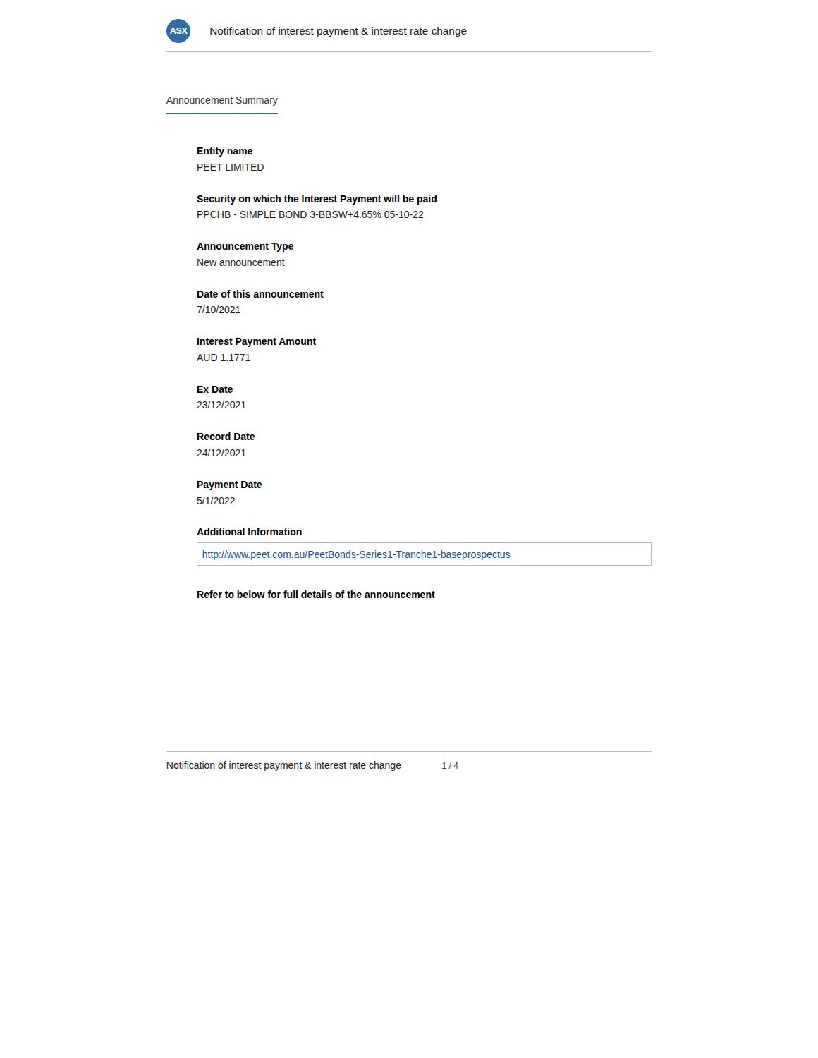ASX
Notification of interest payment & interest rate change
Announcement Summary
Entity name
PEET LIMITED
Security on which the Interest Payment will be paid
PPCHB - SIMPLE BOND 3-BBSW+4.65% 05-10-22
Announcement Type
New announcement
Date of this announcement
7/10/2021
Interest Payment Amount
AUD 1.1771
Ex Date
23/12/2021
Record Date
24/12/2021
Payment Date
5/1/2022
Additional Information
http://www.peet.com.au/PeetBonds-Series1-Tranche1-baseprospectus
Refer to below for full details of the announcement
Notification of interest payment & interest rate change 1 / 4